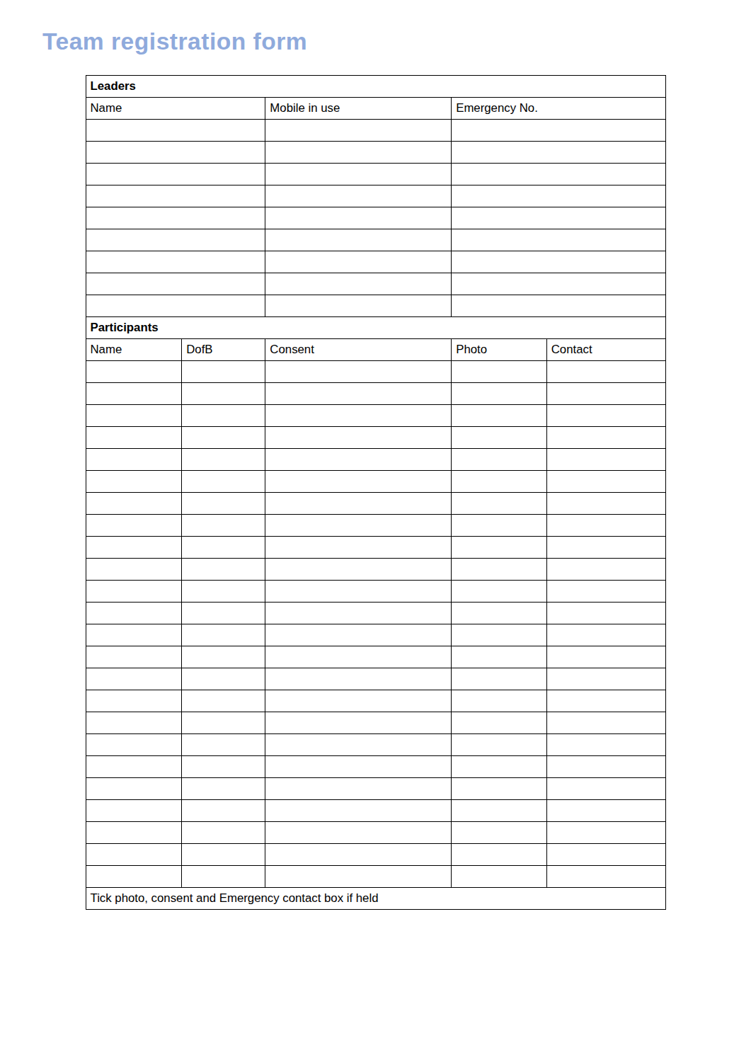Team registration form
| Leaders |
| Name | Mobile in use | Emergency No. |
| Participants |
| Name | DofB | Consent | Photo | Contact |
| Tick photo, consent and Emergency contact box if held |